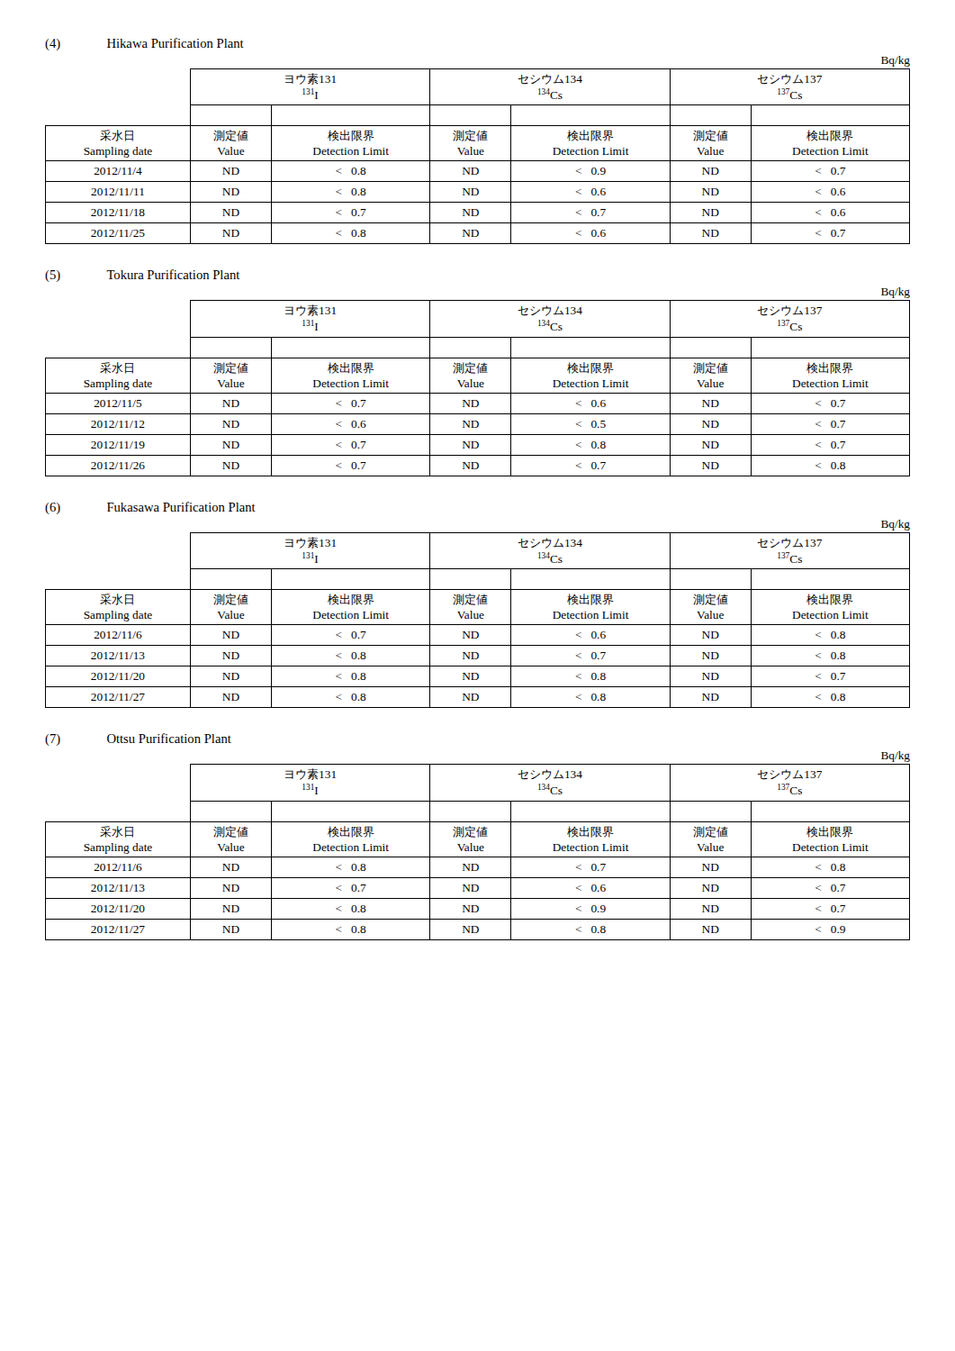(4) Hikawa Purification Plant
Bq/kg
| | ヨウ素131 131 I | セシウム134 134 Cs | セシウム137 137 Cs |
| 采水日 Sampling date | 測定値 Value | 検出限界 Detection Limit | 測定値 Value | 検出限界 Detection Limit | 測定値 Value | 検出限界 Detection Limit |
| 2012/11/4 | ND | < 0.8 | ND | < 0.9 | ND | < 0.7 |
| 2012/11/11 | ND | < 0.8 | ND | < 0.6 | ND | < 0.6 |
| 2012/11/18 | ND | < 0.7 | ND | < 0.7 | ND | < 0.6 |
| 2012/11/25 | ND | < 0.8 | ND | < 0.6 | ND | < 0.7 |
(5) Tokura Purification Plant
Bq/kg
| | ヨウ素131 131 I | セシウム134 134 Cs | セシウム137 137 Cs |
| 采水日 Sampling date | 測定値 Value | 検出限界 Detection Limit | 測定値 Value | 検出限界 Detection Limit | 測定値 Value | 検出限界 Detection Limit |
| 2012/11/5 | ND | < 0.7 | ND | < 0.6 | ND | < 0.7 |
| 2012/11/12 | ND | < 0.6 | ND | < 0.5 | ND | < 0.7 |
| 2012/11/19 | ND | < 0.7 | ND | < 0.8 | ND | < 0.7 |
| 2012/11/26 | ND | < 0.7 | ND | < 0.7 | ND | < 0.8 |
(6) Fukasawa Purification Plant
Bq/kg
| | ヨウ素131 131 I | セシウム134 134 Cs | セシウム137 137 Cs |
| 采水日 Sampling date | 測定値 Value | 検出限界 Detection Limit | 測定値 Value | 検出限界 Detection Limit | 測定値 Value | 検出限界 Detection Limit |
| 2012/11/6 | ND | < 0.7 | ND | < 0.6 | ND | < 0.8 |
| 2012/11/13 | ND | < 0.8 | ND | < 0.7 | ND | < 0.8 |
| 2012/11/20 | ND | < 0.8 | ND | < 0.8 | ND | < 0.7 |
| 2012/11/27 | ND | < 0.8 | ND | < 0.8 | ND | < 0.8 |
(7) Ottsu Purification Plant
Bq/kg
| | ヨウ素131 131 I | セシウム134 134 Cs | セシウム137 137 Cs |
| 采水日 Sampling date | 測定値 Value | 検出限界 Detection Limit | 測定値 Value | 検出限界 Detection Limit | 測定値 Value | 検出限界 Detection Limit |
| 2012/11/6 | ND | < 0.8 | ND | < 0.7 | ND | < 0.8 |
| 2012/11/13 | ND | < 0.7 | ND | < 0.6 | ND | < 0.7 |
| 2012/11/20 | ND | < 0.8 | ND | < 0.9 | ND | < 0.7 |
| 2012/11/27 | ND | < 0.8 | ND | < 0.8 | ND | < 0.9 |